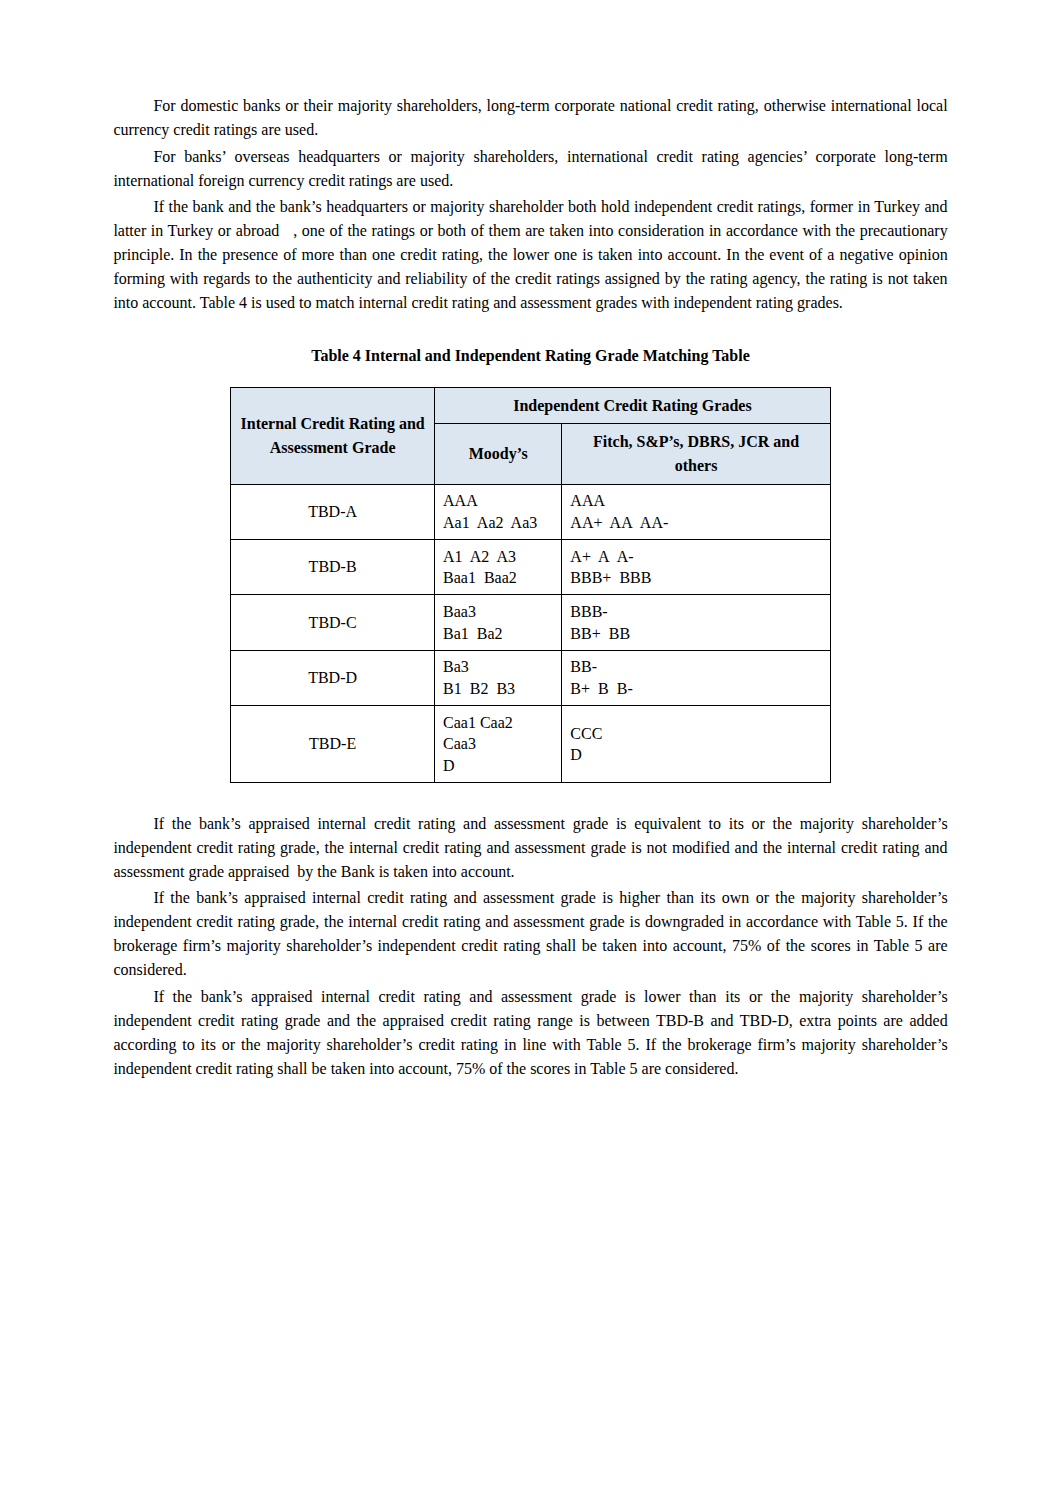For domestic banks or their majority shareholders, long-term corporate national credit rating, otherwise international local currency credit ratings are used.
For banks’ overseas headquarters or majority shareholders, international credit rating agencies’ corporate long-term international foreign currency credit ratings are used.
If the bank and the bank’s headquarters or majority shareholder both hold independent credit ratings, former in Turkey and latter in Turkey or abroad , one of the ratings or both of them are taken into consideration in accordance with the precautionary principle. In the presence of more than one credit rating, the lower one is taken into account. In the event of a negative opinion forming with regards to the authenticity and reliability of the credit ratings assigned by the rating agency, the rating is not taken into account. Table 4 is used to match internal credit rating and assessment grades with independent rating grades.
Table 4 Internal and Independent Rating Grade Matching Table
| Internal Credit Rating and Assessment Grade | Independent Credit Rating Grades |
| --- | --- |
| Moody’s | Fitch, S&P’s, DBRS, JCR and others |
| TBD-A | AAA Aa1 Aa2 Aa3 | AAA AA+ AA AA- |
| TBD-B | A1 A2 A3 Baa1 Baa2 | A+ A A- BBB+ BBB |
| TBD-C | Baa3 Ba1 Ba2 | BBB- BB+ BB |
| TBD-D | Ba3 B1 B2 B3 | BB- B+ B B- |
| TBD-E | Caa1 Caa2 Caa3 D | CCC D |
If the bank’s appraised internal credit rating and assessment grade is equivalent to its or the majority shareholder’s independent credit rating grade, the internal credit rating and assessment grade is not modified and the internal credit rating and assessment grade appraised by the Bank is taken into account.
If the bank’s appraised internal credit rating and assessment grade is higher than its own or the majority shareholder’s independent credit rating grade, the internal credit rating and assessment grade is downgraded in accordance with Table 5. If the brokerage firm’s majority shareholder’s independent credit rating shall be taken into account, 75% of the scores in Table 5 are considered.
If the bank’s appraised internal credit rating and assessment grade is lower than its or the majority shareholder’s independent credit rating grade and the appraised credit rating range is between TBD-B and TBD-D, extra points are added according to its or the majority shareholder’s credit rating in line with Table 5. If the brokerage firm’s majority shareholder’s independent credit rating shall be taken into account, 75% of the scores in Table 5 are considered.